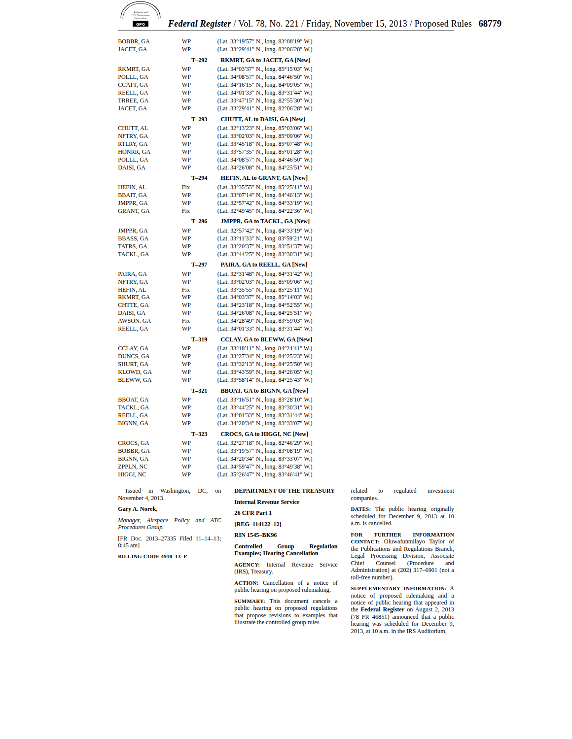Authenticated U.S. Government Information GPO
Federal Register / Vol. 78, No. 221 / Friday, November 15, 2013 / Proposed Rules
68779
| BOBBR, GA | WP | (Lat. 33°19′57″ N., long. 83°08′19″ W.) |
| JACET, GA | WP | (Lat. 33°29′41″ N., long. 82°06′28″ W.) |
| T–292 RKMRT, GA to JACET, GA [New] |
| RKMRT, GA | WP | (Lat. 34°03′37″ N., long. 85°15′03″ W.) |
| POLLL, GA | WP | (Lat. 34°08′57″ N., long. 84°46′50″ W.) |
| CCATT, GA | WP | (Lat. 34°16′15″ N., long. 84°09′05″ W.) |
| REELL, GA | WP | (Lat. 34°01′33″ N., long. 83°31′44″ W.) |
| TRREE, GA | WP | (Lat. 33°47′15″ N., long. 82°55′30″ W.) |
| JACET, GA | WP | (Lat. 33°29′41″ N., long. 82°06′28″ W.) |
| T–293 CHUTT, AL to DAISI, GA [New] |
| CHUTT, AL | WP | (Lat. 32°13′23″ N., long. 85°03′06″ W.) |
| NFTRY, GA | WP | (Lat. 33°02′03″ N., long. 85°09′06″ W.) |
| RTLRY, GA | WP | (Lat. 33°45′18″ N., long. 85°07′48″ W.) |
| HONRR, GA | WP | (Lat. 33°57′35″ N., long. 85°01′28″ W.) |
| POLLL, GA | WP | (Lat. 34°08′57″ N., long. 84°46′50″ W.) |
| DAISI, GA | WP | (Lat. 34°26′08″ N., long. 84°25′51″ W.) |
| T–294 HEFIN, AL to GRANT, GA [New] |
| HEFIN, AL | Fix | (Lat. 33°35′55″ N., long. 85°25′11″ W.) |
| BBAIT, GA | WP | (Lat. 33°07′14″ N., long. 84°46′13″ W.) |
| JMPPR, GA | WP | (Lat. 32°57′42″ N., long. 84°33′19″ W.) |
| GRANT, GA | Fix | (Lat. 32°49′45″ N., long. 84°22′36″ W.) |
| T–296 JMPPR, GA to TACKL, GA [New] |
| JMPPR, GA | WP | (Lat. 32°57′42″ N., long. 84°33′19″ W.) |
| BBASS, GA | WP | (Lat. 33°11′33″ N., long. 83°59′21″ W.) |
| TATRS, GA | WP | (Lat. 33°20′37″ N., long. 83°51′37″ W.) |
| TACKL, GA | WP | (Lat. 33°44′25″ N., long. 83°30′31″ W.) |
| T–297 PAIRA, GA to REELL, GA [New] |
| PAIRA, GA | WP | (Lat. 32°31′48″ N., long. 84°31′42″ W.) |
| NFTRY, GA | WP | (Lat. 33°02′03″ N., long. 85°09′06″ W.) |
| HEFIN, AL | Fix | (Lat. 33°35′55″ N., long. 85°25′11″ W.) |
| RKMRT, GA | WP | (Lat. 34°03′37″ N., long. 85°14′03″ W.) |
| CHTTE, GA | WP | (Lat. 34°23′18″ N., long. 84°52′55″ W.) |
| DAISI, GA | WP | (Lat. 34°26′08″ N., long. 84°25′51″ W) |
| AWSON. GA | Fix | (Lat. 34°28′49″ N., long. 83°59′03″ W.) |
| REELL, GA | WP | (Lat. 34°01′33″ N., long. 83°31′44″ W.) |
| T–319 CCLAY, GA to BLEWW, GA [New] |
| CCLAY, GA | WP | (Lat. 33°18′11″ N., long. 84°24′41″ W.) |
| DUNCS, GA | WP | (Lat. 33°27′34″ N., long. 84°25′23″ W.) |
| SHURT, GA | WP | (Lat. 33°32′13″ N., long. 84°25′50″ W.) |
| KLOWD, GA | WP | (Lat. 33°43′59″ N., long. 84°26′05″ W.) |
| BLEWW, GA | WP | (Lat. 33°58′14″ N., long. 84°25′43″ W.) |
| T–321 BBOAT, GA to BIGNN, GA [New] |
| BBOAT, GA | WP | (Lat. 33°16′51″ N., long. 83°28′10″ W.) |
| TACKL, GA | WP | (Lat. 33°44′25″ N., long. 83°30′31″ W.) |
| REELL, GA | WP | (Lat. 34°01′33″ N., long. 83°31′44″ W.) |
| BIGNN, GA | WP | (Lat. 34°20′34″ N., long. 83°33′07″ W.) |
| T–323 CROCS, GA to HIGGI, NC [New] |
| CROCS, GA | WP | (Lat. 32°27′18″ N., long. 82°46′29″ W.) |
| BOBBR, GA | WP | (Lat. 33°19′57″ N., long. 83°08′19″ W.) |
| BIGNN, GA | WP | (Lat. 34°20′34″ N., long. 83°33′07″ W.) |
| ZPPLN, NC | WP | (Lat. 34°59′47″ N., long. 83°49′38″ W.) |
| HIGGI, NC | WP | (Lat. 35°26′47″ N., long. 83°46′41″ W.) |
Issued in Washington, DC, on November 4, 2013.
Gary A. Norek,
Manager, Airspace Policy and ATC Procedures Group.
[FR Doc. 2013–27335 Filed 11–14–13; 8:45 am]
BILLING CODE 4910–13–P
DEPARTMENT OF THE TREASURY
Internal Revenue Service
26 CFR Part 1
[REG–114122–12]
RIN 1545–BK96
Controlled Group Regulation Examples; Hearing Cancellation
AGENCY: Internal Revenue Service (IRS), Treasury.
ACTION: Cancellation of a notice of public hearing on proposed rulemaking.
SUMMARY: This document cancels a public hearing on proposed regulations that propose revisions to examples that illustrate the controlled group rules
related to regulated investment companies.
DATES: The public hearing originally scheduled for December 9, 2013 at 10 a.m. is cancelled.
FOR FURTHER INFORMATION CONTACT: Oluwafunmilayo Taylor of the Publications and Regulations Branch, Legal Processing Division, Associate Chief Counsel (Procedure and Administration) at (202) 317–6901 (not a toll-free number).
SUPPLEMENTARY INFORMATION: A notice of proposed rulemaking and a notice of public hearing that appeared in the Federal Register on August 2, 2013 (78 FR 46851) announced that a public hearing was scheduled for December 9, 2013, at 10 a.m. in the IRS Auditorium,